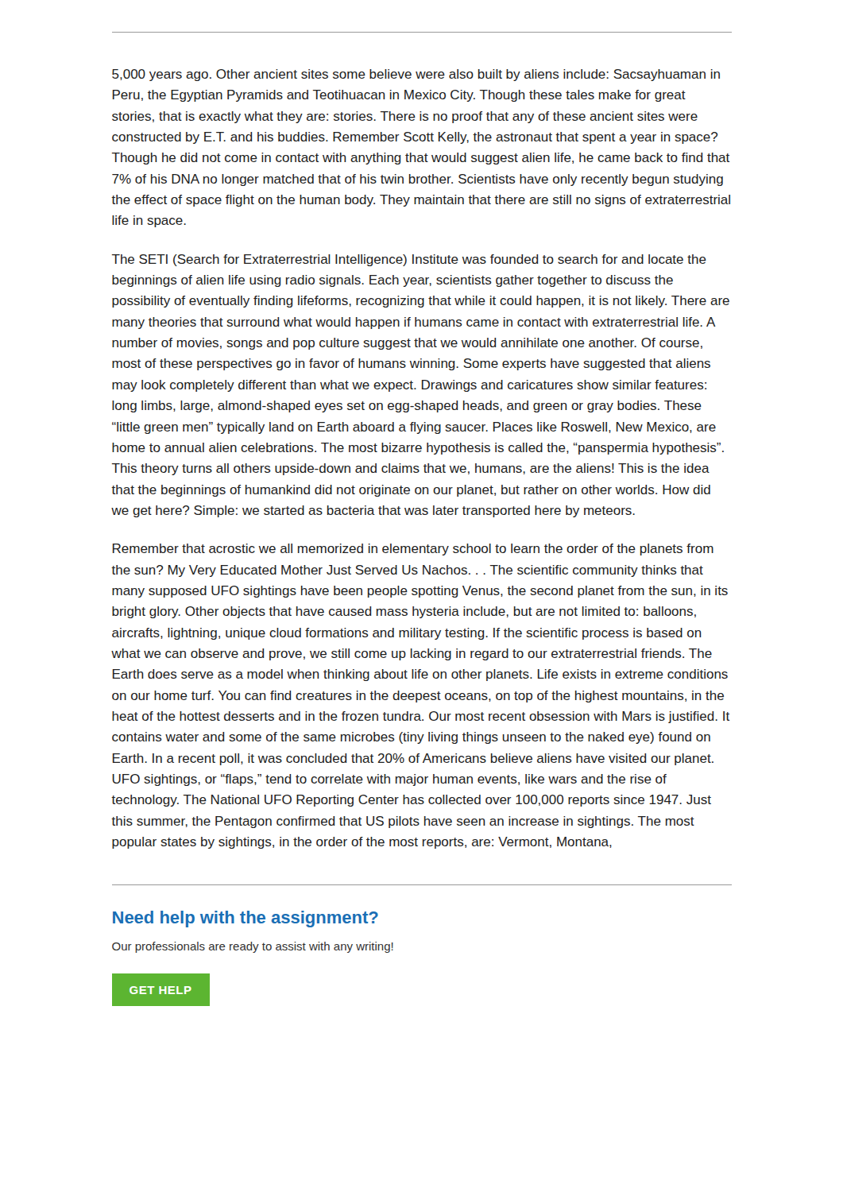5,000 years ago. Other ancient sites some believe were also built by aliens include: Sacsayhuaman in Peru, the Egyptian Pyramids and Teotihuacan in Mexico City. Though these tales make for great stories, that is exactly what they are: stories. There is no proof that any of these ancient sites were constructed by E.T. and his buddies. Remember Scott Kelly, the astronaut that spent a year in space? Though he did not come in contact with anything that would suggest alien life, he came back to find that 7% of his DNA no longer matched that of his twin brother. Scientists have only recently begun studying the effect of space flight on the human body. They maintain that there are still no signs of extraterrestrial life in space.
The SETI (Search for Extraterrestrial Intelligence) Institute was founded to search for and locate the beginnings of alien life using radio signals. Each year, scientists gather together to discuss the possibility of eventually finding lifeforms, recognizing that while it could happen, it is not likely. There are many theories that surround what would happen if humans came in contact with extraterrestrial life. A number of movies, songs and pop culture suggest that we would annihilate one another. Of course, most of these perspectives go in favor of humans winning. Some experts have suggested that aliens may look completely different than what we expect. Drawings and caricatures show similar features: long limbs, large, almond-shaped eyes set on egg-shaped heads, and green or gray bodies. These “little green men” typically land on Earth aboard a flying saucer. Places like Roswell, New Mexico, are home to annual alien celebrations. The most bizarre hypothesis is called the, “panspermia hypothesis”. This theory turns all others upside-down and claims that we, humans, are the aliens! This is the idea that the beginnings of humankind did not originate on our planet, but rather on other worlds. How did we get here? Simple: we started as bacteria that was later transported here by meteors.
Remember that acrostic we all memorized in elementary school to learn the order of the planets from the sun? My Very Educated Mother Just Served Us Nachos. . . The scientific community thinks that many supposed UFO sightings have been people spotting Venus, the second planet from the sun, in its bright glory. Other objects that have caused mass hysteria include, but are not limited to: balloons, aircrafts, lightning, unique cloud formations and military testing. If the scientific process is based on what we can observe and prove, we still come up lacking in regard to our extraterrestrial friends. The Earth does serve as a model when thinking about life on other planets. Life exists in extreme conditions on our home turf. You can find creatures in the deepest oceans, on top of the highest mountains, in the heat of the hottest desserts and in the frozen tundra. Our most recent obsession with Mars is justified. It contains water and some of the same microbes (tiny living things unseen to the naked eye) found on Earth. In a recent poll, it was concluded that 20% of Americans believe aliens have visited our planet. UFO sightings, or “flaps,” tend to correlate with major human events, like wars and the rise of technology. The National UFO Reporting Center has collected over 100,000 reports since 1947. Just this summer, the Pentagon confirmed that US pilots have seen an increase in sightings. The most popular states by sightings, in the order of the most reports, are: Vermont, Montana,
Need help with the assignment?
Our professionals are ready to assist with any writing!
GET HELP